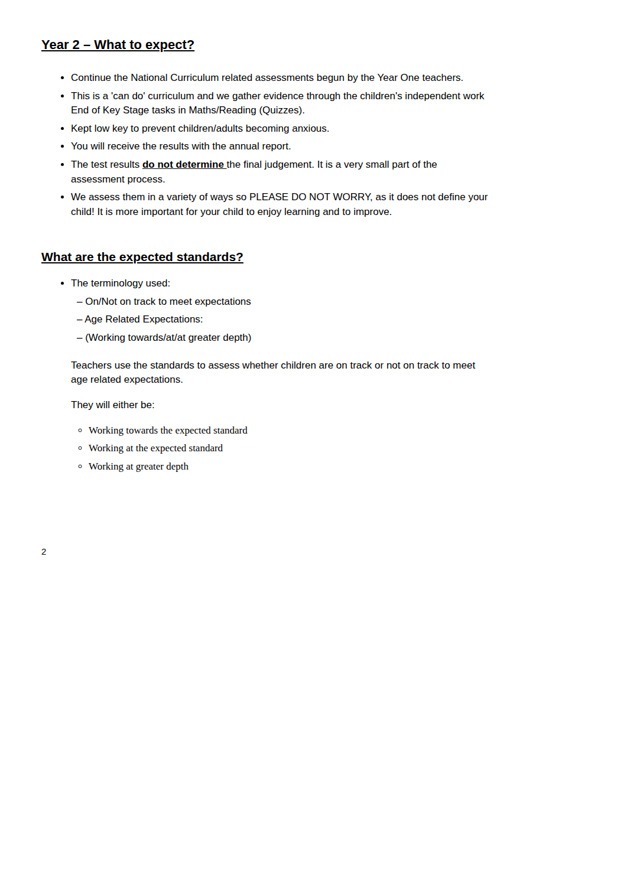Year 2 – What to expect?
Continue the National Curriculum related assessments begun by the Year One teachers.
This is a 'can do' curriculum and we gather evidence through the children's independent work End of Key Stage tasks in Maths/Reading (Quizzes).
Kept low key to prevent children/adults becoming anxious.
You will receive the results with the annual report.
The test results do not determine the final judgement. It is a very small part of the assessment process.
We assess them in a variety of ways so PLEASE DO NOT WORRY, as it does not define your child! It is more important for your child to enjoy learning and to improve.
What are the expected standards?
The terminology used:
On/Not on track to meet expectations
Age Related Expectations:
(Working towards/at/at greater depth)
Teachers use the standards to assess whether children are on track or not on track to meet age related expectations.
They will either be:
Working towards the expected standard
Working at the expected standard
Working at greater depth
2